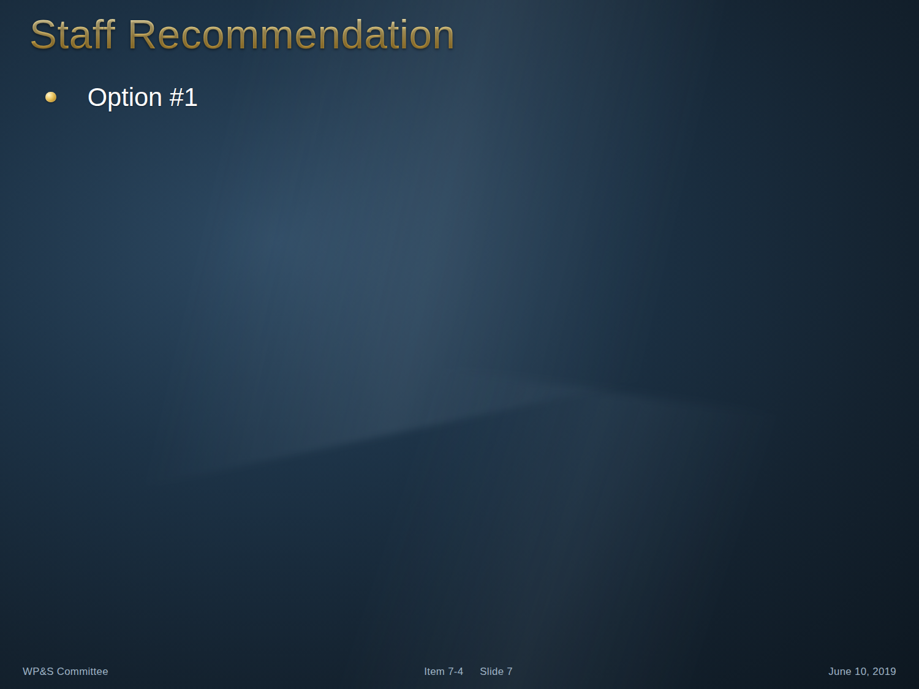Staff Recommendation
Option #1
WP&S Committee Item 7-4 Slide 7 June 10, 2019